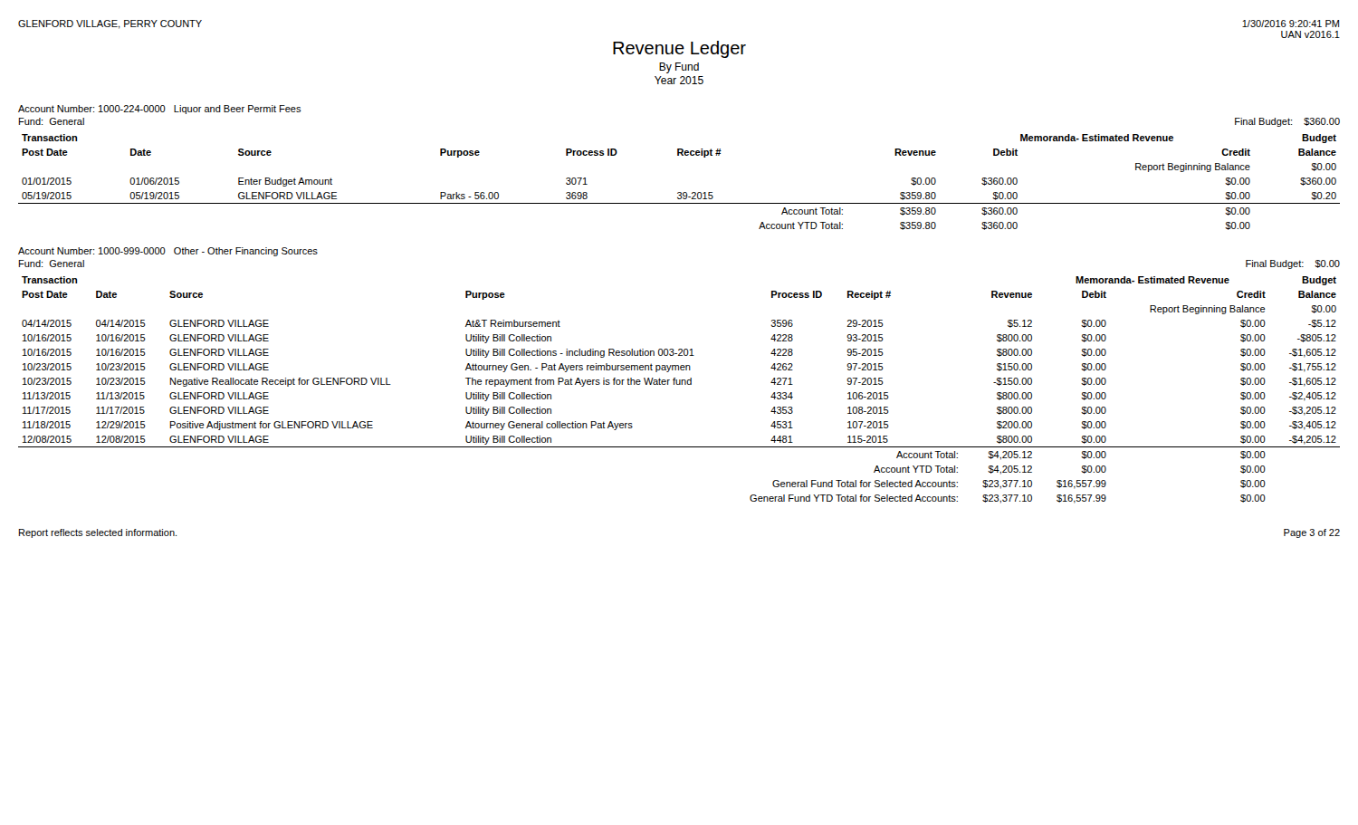GLENFORD VILLAGE, PERRY COUNTY
1/30/2016 9:20:41 PM
UAN v2016.1
Revenue Ledger
By Fund
Year 2015
Account Number: 1000-224-0000 Liquor and Beer Permit Fees
Fund: General Final Budget: $360.00
| Transaction | | | | | | Memoranda- Estimated Revenue | Budget |
| --- | --- | --- | --- | --- | --- | --- | --- |
| Post Date | Date | Source | Purpose | Process ID | Receipt # | Revenue | Debit | Credit | Balance |
| | Report Beginning Balance | $0.00 |
| 01/01/2015 | 01/06/2015 | Enter Budget Amount | | 3071 | | $0.00 | $360.00 | $0.00 | $360.00 |
| 05/19/2015 | 05/19/2015 | GLENFORD VILLAGE | Parks - 56.00 | 3698 | 39-2015 | $359.80 | $0.00 | $0.00 | $0.20 |
| | Account Total: | $359.80 | $360.00 | $0.00 | |
| | Account YTD Total: | $359.80 | $360.00 | $0.00 | |
Account Number: 1000-999-0000 Other - Other Financing Sources
Fund: General Final Budget: $0.00
| Transaction | | | | | | Memoranda- Estimated Revenue | Budget |
| --- | --- | --- | --- | --- | --- | --- | --- |
| Post Date | Date | Source | Purpose | Process ID | Receipt # | Revenue | Debit | Credit | Balance |
| | Report Beginning Balance | $0.00 |
| 04/14/2015 | 04/14/2015 | GLENFORD VILLAGE | At&T Reimbursement | 3596 | 29-2015 | $5.12 | $0.00 | $0.00 | -$5.12 |
| 10/16/2015 | 10/16/2015 | GLENFORD VILLAGE | Utility Bill Collection | 4228 | 93-2015 | $800.00 | $0.00 | $0.00 | -$805.12 |
| 10/16/2015 | 10/16/2015 | GLENFORD VILLAGE | Utility Bill Collections - including Resolution 003-201 | 4228 | 95-2015 | $800.00 | $0.00 | $0.00 | -$1,605.12 |
| 10/23/2015 | 10/23/2015 | GLENFORD VILLAGE | Attourney Gen. - Pat Ayers reimbursement paymen | 4262 | 97-2015 | $150.00 | $0.00 | $0.00 | -$1,755.12 |
| 10/23/2015 | 10/23/2015 | Negative Reallocate Receipt for GLENFORD VILL | The repayment from Pat Ayers is for the Water fund | 4271 | 97-2015 | -$150.00 | $0.00 | $0.00 | -$1,605.12 |
| 11/13/2015 | 11/13/2015 | GLENFORD VILLAGE | Utility Bill Collection | 4334 | 106-2015 | $800.00 | $0.00 | $0.00 | -$2,405.12 |
| 11/17/2015 | 11/17/2015 | GLENFORD VILLAGE | Utility Bill Collection | 4353 | 108-2015 | $800.00 | $0.00 | $0.00 | -$3,205.12 |
| 11/18/2015 | 12/29/2015 | Positive Adjustment for GLENFORD VILLAGE | Atourney General collection Pat Ayers | 4531 | 107-2015 | $200.00 | $0.00 | $0.00 | -$3,405.12 |
| 12/08/2015 | 12/08/2015 | GLENFORD VILLAGE | Utility Bill Collection | 4481 | 115-2015 | $800.00 | $0.00 | $0.00 | -$4,205.12 |
| | Account Total: | $4,205.12 | $0.00 | $0.00 | |
| | Account YTD Total: | $4,205.12 | $0.00 | $0.00 | |
| General Fund Total for Selected Accounts: | $23,377.10 | $16,557.99 | $0.00 | |
| General Fund YTD Total for Selected Accounts: | $23,377.10 | $16,557.99 | $0.00 | |
Report reflects selected information. Page 3 of 22